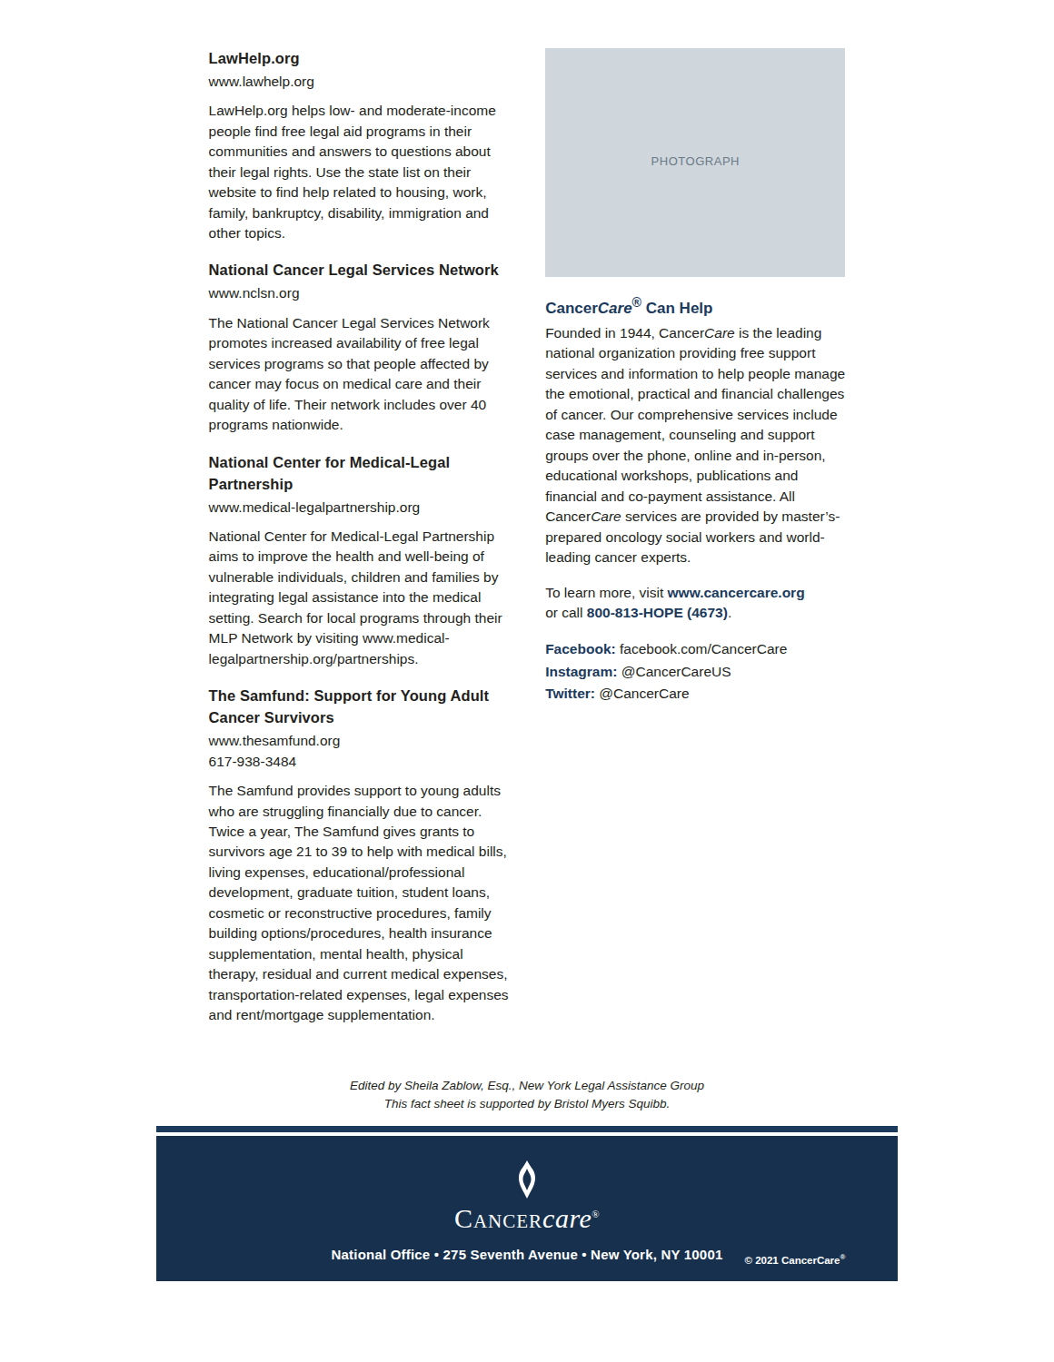LawHelp.org
www.lawhelp.org
LawHelp.org helps low- and moderate-income people find free legal aid programs in their communities and answers to questions about their legal rights. Use the state list on their website to find help related to housing, work, family, bankruptcy, disability, immigration and other topics.
National Cancer Legal Services Network
www.nclsn.org
The National Cancer Legal Services Network promotes increased availability of free legal services programs so that people affected by cancer may focus on medical care and their quality of life. Their network includes over 40 programs nationwide.
National Center for Medical-Legal Partnership
www.medical-legalpartnership.org
National Center for Medical-Legal Partnership aims to improve the health and well-being of vulnerable individuals, children and families by integrating legal assistance into the medical setting. Search for local programs through their MLP Network by visiting www.medical-legalpartnership.org/partnerships.
The Samfund: Support for Young Adult
Cancer Survivors
www.thesamfund.org
617-938-3484
The Samfund provides support to young adults who are struggling financially due to cancer. Twice a year, The Samfund gives grants to survivors age 21 to 39 to help with medical bills, living expenses, educational/professional development, graduate tuition, student loans, cosmetic or reconstructive procedures, family building options/procedures, health insurance supplementation, mental health, physical therapy, residual and current medical expenses, transportation-related expenses, legal expenses and rent/mortgage supplementation.
Photograph
CancerCare® Can Help
Founded in 1944, CancerCare is the leading national organization providing free support services and information to help people manage the emotional, practical and financial challenges of cancer. Our comprehensive services include case management, counseling and support groups over the phone, online and in-person, educational workshops, publications and financial and co-payment assistance. All CancerCare services are provided by master’s-prepared oncology social workers and world-leading cancer experts.
To learn more, visit www.cancercare.org
or call 800-813-HOPE (4673).
Facebook: facebook.com/CancerCare
Instagram: @CancerCareUS
Twitter: @CancerCare
Edited by Sheila Zablow, Esq., New York Legal Assistance Group
This fact sheet is supported by Bristol Myers Squibb.
Cancer care®
National Office • 275 Seventh Avenue • New York, NY 10001
© 2021 CancerCare®